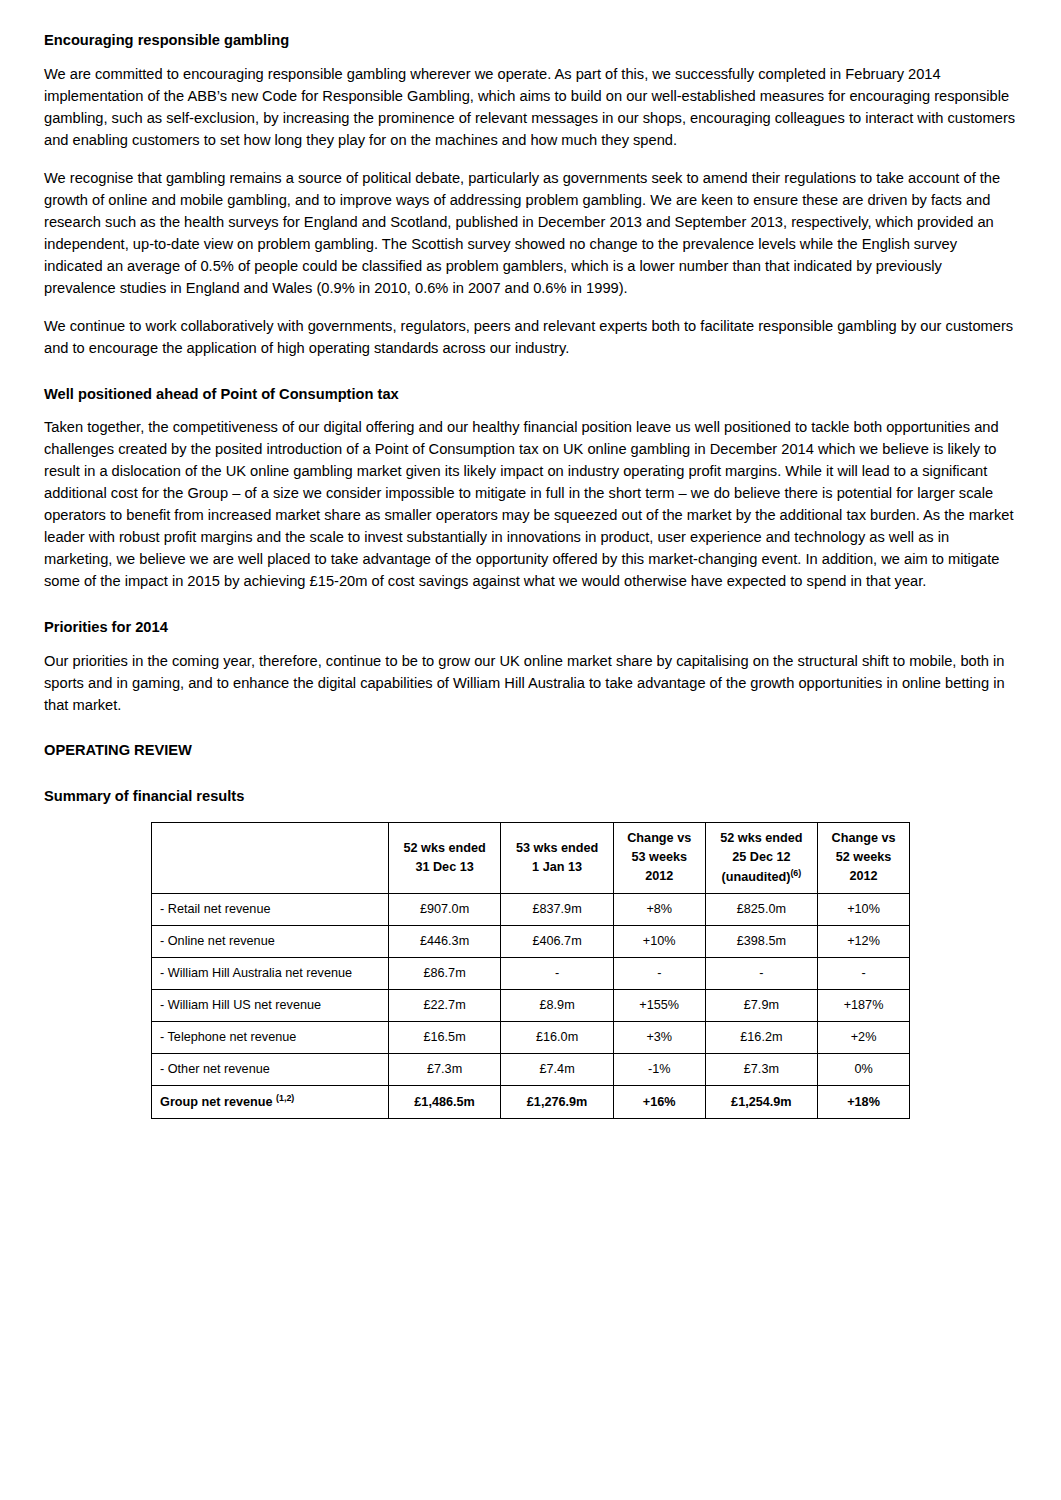Encouraging responsible gambling
We are committed to encouraging responsible gambling wherever we operate. As part of this, we successfully completed in February 2014 implementation of the ABB’s new Code for Responsible Gambling, which aims to build on our well-established measures for encouraging responsible gambling, such as self-exclusion, by increasing the prominence of relevant messages in our shops, encouraging colleagues to interact with customers and enabling customers to set how long they play for on the machines and how much they spend.
We recognise that gambling remains a source of political debate, particularly as governments seek to amend their regulations to take account of the growth of online and mobile gambling, and to improve ways of addressing problem gambling. We are keen to ensure these are driven by facts and research such as the health surveys for England and Scotland, published in December 2013 and September 2013, respectively, which provided an independent, up-to-date view on problem gambling. The Scottish survey showed no change to the prevalence levels while the English survey indicated an average of 0.5% of people could be classified as problem gamblers, which is a lower number than that indicated by previously prevalence studies in England and Wales (0.9% in 2010, 0.6% in 2007 and 0.6% in 1999).
We continue to work collaboratively with governments, regulators, peers and relevant experts both to facilitate responsible gambling by our customers and to encourage the application of high operating standards across our industry.
Well positioned ahead of Point of Consumption tax
Taken together, the competitiveness of our digital offering and our healthy financial position leave us well positioned to tackle both opportunities and challenges created by the posited introduction of a Point of Consumption tax on UK online gambling in December 2014 which we believe is likely to result in a dislocation of the UK online gambling market given its likely impact on industry operating profit margins. While it will lead to a significant additional cost for the Group – of a size we consider impossible to mitigate in full in the short term – we do believe there is potential for larger scale operators to benefit from increased market share as smaller operators may be squeezed out of the market by the additional tax burden. As the market leader with robust profit margins and the scale to invest substantially in innovations in product, user experience and technology as well as in marketing, we believe we are well placed to take advantage of the opportunity offered by this market-changing event. In addition, we aim to mitigate some of the impact in 2015 by achieving £15-20m of cost savings against what we would otherwise have expected to spend in that year.
Priorities for 2014
Our priorities in the coming year, therefore, continue to be to grow our UK online market share by capitalising on the structural shift to mobile, both in sports and in gaming, and to enhance the digital capabilities of William Hill Australia to take advantage of the growth opportunities in online betting in that market.
OPERATING REVIEW
Summary of financial results
| | 52 wks ended 31 Dec 13 | 53 wks ended 1 Jan 13 | Change vs 53 weeks 2012 | 52 wks ended 25 Dec 12 (unaudited) (6) | Change vs 52 weeks 2012 |
| --- | --- | --- | --- | --- | --- |
| - Retail net revenue | £907.0m | £837.9m | +8% | £825.0m | +10% |
| - Online net revenue | £446.3m | £406.7m | +10% | £398.5m | +12% |
| - William Hill Australia net revenue | £86.7m | - | - | - | - |
| - William Hill US net revenue | £22.7m | £8.9m | +155% | £7.9m | +187% |
| - Telephone net revenue | £16.5m | £16.0m | +3% | £16.2m | +2% |
| - Other net revenue | £7.3m | £7.4m | -1% | £7.3m | 0% |
| Group net revenue (1,2) | £1,486.5m | £1,276.9m | +16% | £1,254.9m | +18% |